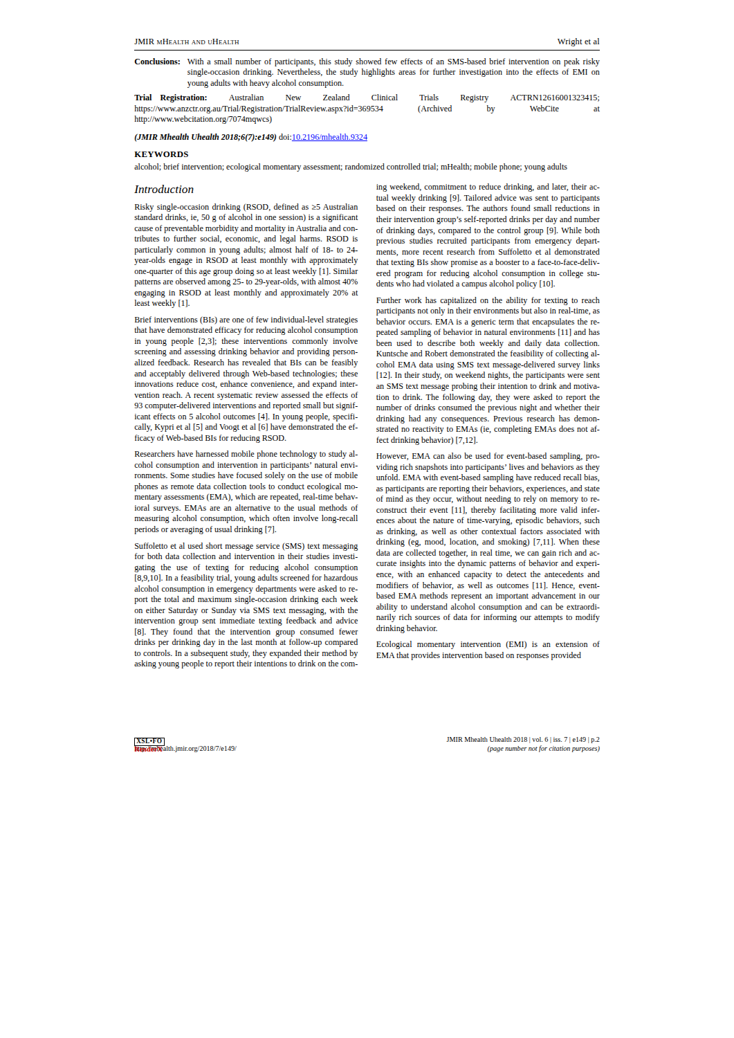JMIR mHealth and uHealth
Wright et al
Conclusions:
With a small number of participants, this study showed few effects of an SMS-based brief intervention on peak risky single-occasion drinking. Nevertheless, the study highlights areas for further investigation into the effects of EMI on young adults with heavy alcohol consumption.
Trial Registration: Australian New Zealand Clinical Trials Registry ACTRN12616001323415;
https://www.anzctr.org.au/Trial/Registration/TrialReview.aspx?id=369534 (Archived by WebCite at
http://www.webcitation.org/7074mqwcs)
(JMIR Mhealth Uhealth 2018;6(7):e149) doi:10.2196/mhealth.9324
KEYWORDS
alcohol; brief intervention; ecological momentary assessment; randomized controlled trial; mHealth; mobile phone; young adults
Introduction
Risky single-occasion drinking (RSOD, defined as ≥5 Australian standard drinks, ie, 50 g of alcohol in one session) is a significant cause of preventable morbidity and mortality in Australia and contributes to further social, economic, and legal harms. RSOD is particularly common in young adults; almost half of 18- to 24-year-olds engage in RSOD at least monthly with approximately one-quarter of this age group doing so at least weekly [1]. Similar patterns are observed among 25- to 29-year-olds, with almost 40% engaging in RSOD at least monthly and approximately 20% at least weekly [1].
Brief interventions (BIs) are one of few individual-level strategies that have demonstrated efficacy for reducing alcohol consumption in young people [2,3]; these interventions commonly involve screening and assessing drinking behavior and providing personalized feedback. Research has revealed that BIs can be feasibly and acceptably delivered through Web-based technologies; these innovations reduce cost, enhance convenience, and expand intervention reach. A recent systematic review assessed the effects of 93 computer-delivered interventions and reported small but significant effects on 5 alcohol outcomes [4]. In young people, specifically, Kypri et al [5] and Voogt et al [6] have demonstrated the efficacy of Web-based BIs for reducing RSOD.
Researchers have harnessed mobile phone technology to study alcohol consumption and intervention in participants’ natural environments. Some studies have focused solely on the use of mobile phones as remote data collection tools to conduct ecological momentary assessments (EMA), which are repeated, real-time behavioral surveys. EMAs are an alternative to the usual methods of measuring alcohol consumption, which often involve long-recall periods or averaging of usual drinking [7].
Suffoletto et al used short message service (SMS) text messaging for both data collection and intervention in their studies investigating the use of texting for reducing alcohol consumption [8,9,10]. In a feasibility trial, young adults screened for hazardous alcohol consumption in emergency departments were asked to report the total and maximum single-occasion drinking each week on either Saturday or Sunday via SMS text messaging, with the intervention group sent immediate texting feedback and advice [8]. They found that the intervention group consumed fewer drinks per drinking day in the last month at follow-up compared to controls. In a subsequent study, they expanded their method by asking young people to report their intentions to drink on the coming weekend, commitment to reduce drinking, and later, their actual weekly drinking [9]. Tailored advice was sent to participants based on their responses. The authors found small reductions in their intervention group’s self-reported drinks per day and number of drinking days, compared to the control group [9]. While both previous studies recruited participants from emergency departments, more recent research from Suffoletto et al demonstrated that texting BIs show promise as a booster to a face-to-face-delivered program for reducing alcohol consumption in college students who had violated a campus alcohol policy [10].
Further work has capitalized on the ability for texting to reach participants not only in their environments but also in real-time, as behavior occurs. EMA is a generic term that encapsulates the repeated sampling of behavior in natural environments [11] and has been used to describe both weekly and daily data collection. Kuntsche and Robert demonstrated the feasibility of collecting alcohol EMA data using SMS text message-delivered survey links [12]. In their study, on weekend nights, the participants were sent an SMS text message probing their intention to drink and motivation to drink. The following day, they were asked to report the number of drinks consumed the previous night and whether their drinking had any consequences. Previous research has demonstrated no reactivity to EMAs (ie, completing EMAs does not affect drinking behavior) [7,12].
However, EMA can also be used for event-based sampling, providing rich snapshots into participants’ lives and behaviors as they unfold. EMA with event-based sampling have reduced recall bias, as participants are reporting their behaviors, experiences, and state of mind as they occur, without needing to rely on memory to reconstruct their event [11], thereby facilitating more valid inferences about the nature of time-varying, episodic behaviors, such as drinking, as well as other contextual factors associated with drinking (eg, mood, location, and smoking) [7,11]. When these data are collected together, in real time, we can gain rich and accurate insights into the dynamic patterns of behavior and experience, with an enhanced capacity to detect the antecedents and modifiers of behavior, as well as outcomes [11]. Hence, event-based EMA methods represent an important advancement in our ability to understand alcohol consumption and can be extraordinarily rich sources of data for informing our attempts to modify drinking behavior.
Ecological momentary intervention (EMI) is an extension of EMA that provides intervention based on responses provided
http://mhealth.jmir.org/2018/7/e149/
JMIR Mhealth Uhealth 2018 | vol. 6 | iss. 7 | e149 | p.2
(page number not for citation purposes)
XSL•FO
RenderX